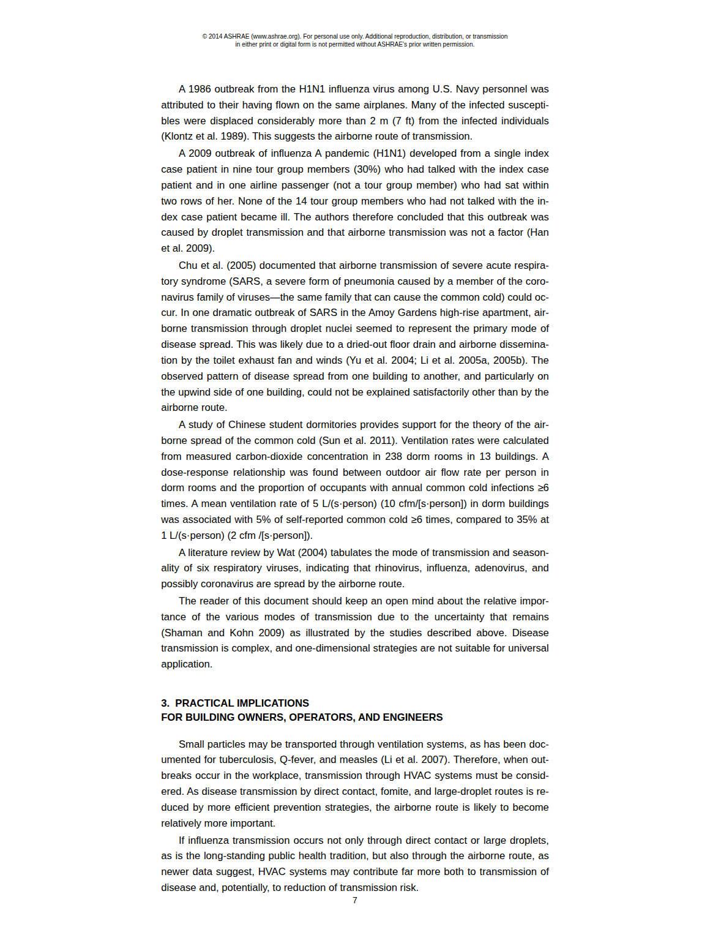© 2014 ASHRAE (www.ashrae.org). For personal use only. Additional reproduction, distribution, or transmission
in either print or digital form is not permitted without ASHRAE's prior written permission.
A 1986 outbreak from the H1N1 influenza virus among U.S. Navy personnel was attributed to their having flown on the same airplanes. Many of the infected susceptibles were displaced considerably more than 2 m (7 ft) from the infected individuals (Klontz et al. 1989). This suggests the airborne route of transmission.
A 2009 outbreak of influenza A pandemic (H1N1) developed from a single index case patient in nine tour group members (30%) who had talked with the index case patient and in one airline passenger (not a tour group member) who had sat within two rows of her. None of the 14 tour group members who had not talked with the index case patient became ill. The authors therefore concluded that this outbreak was caused by droplet transmission and that airborne transmission was not a factor (Han et al. 2009).
Chu et al. (2005) documented that airborne transmission of severe acute respiratory syndrome (SARS, a severe form of pneumonia caused by a member of the coronavirus family of viruses—the same family that can cause the common cold) could occur. In one dramatic outbreak of SARS in the Amoy Gardens high-rise apartment, airborne transmission through droplet nuclei seemed to represent the primary mode of disease spread. This was likely due to a dried-out floor drain and airborne dissemination by the toilet exhaust fan and winds (Yu et al. 2004; Li et al. 2005a, 2005b). The observed pattern of disease spread from one building to another, and particularly on the upwind side of one building, could not be explained satisfactorily other than by the airborne route.
A study of Chinese student dormitories provides support for the theory of the airborne spread of the common cold (Sun et al. 2011). Ventilation rates were calculated from measured carbon-dioxide concentration in 238 dorm rooms in 13 buildings. A dose-response relationship was found between outdoor air flow rate per person in dorm rooms and the proportion of occupants with annual common cold infections ≥6 times. A mean ventilation rate of 5 L/(s·person) (10 cfm/[s·person]) in dorm buildings was associated with 5% of self-reported common cold ≥6 times, compared to 35% at 1 L/(s·person) (2 cfm /[s·person]).
A literature review by Wat (2004) tabulates the mode of transmission and seasonality of six respiratory viruses, indicating that rhinovirus, influenza, adenovirus, and possibly coronavirus are spread by the airborne route.
The reader of this document should keep an open mind about the relative importance of the various modes of transmission due to the uncertainty that remains (Shaman and Kohn 2009) as illustrated by the studies described above. Disease transmission is complex, and one-dimensional strategies are not suitable for universal application.
3. PRACTICAL IMPLICATIONS
FOR BUILDING OWNERS, OPERATORS, AND ENGINEERS
Small particles may be transported through ventilation systems, as has been documented for tuberculosis, Q-fever, and measles (Li et al. 2007). Therefore, when outbreaks occur in the workplace, transmission through HVAC systems must be considered. As disease transmission by direct contact, fomite, and large-droplet routes is reduced by more efficient prevention strategies, the airborne route is likely to become relatively more important.
If influenza transmission occurs not only through direct contact or large droplets, as is the long-standing public health tradition, but also through the airborne route, as newer data suggest, HVAC systems may contribute far more both to transmission of disease and, potentially, to reduction of transmission risk.
7